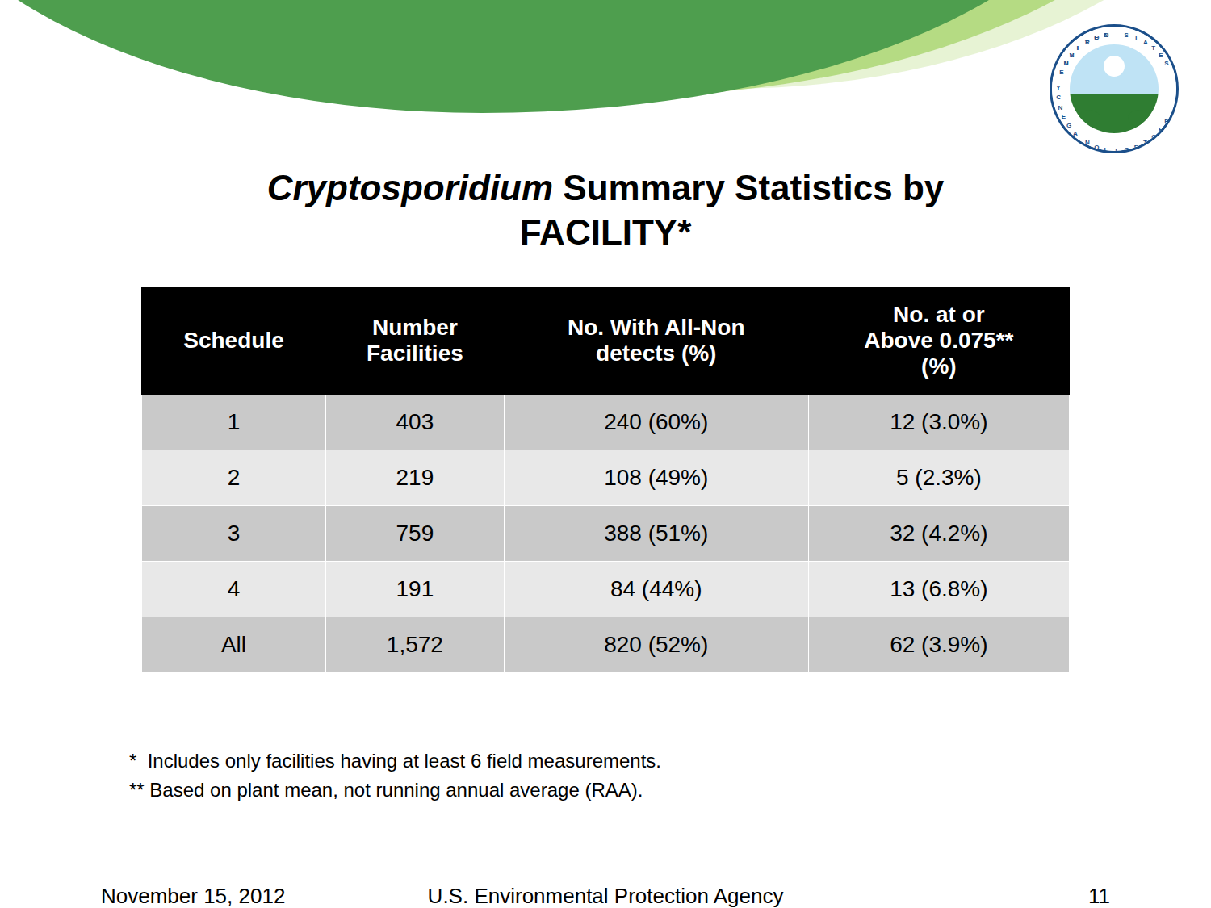U N I T E D S T A T E S P R O T E C T I O N A G E N C Y E N V I R O N
Cryptosporidium Summary Statistics by
FACILITY*
| Schedule | Number Facilities | No. With All-Non detects (%) | No. at or Above 0.075** (%) |
| --- | --- | --- | --- |
| 1 | 403 | 240 (60%) | 12 (3.0%) |
| 2 | 219 | 108 (49%) | 5 (2.3%) |
| 3 | 759 | 388 (51%) | 32 (4.2%) |
| 4 | 191 | 84 (44%) | 13 (6.8%) |
| All | 1,572 | 820 (52%) | 62 (3.9%) |
* Includes only facilities having at least 6 field measurements.
** Based on plant mean, not running annual average (RAA).
November 15, 2012 U.S. Environmental Protection Agency 11